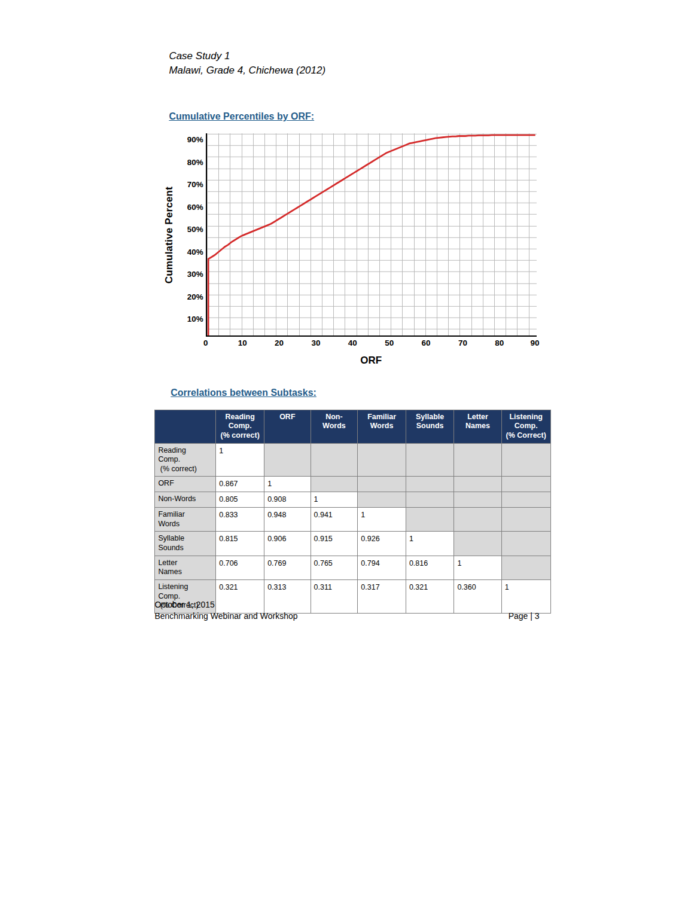Case Study 1
Malawi, Grade 4, Chichewa (2012)
Cumulative Percentiles by ORF:
Cumulative Percent
90%
80%
70%
60%
50%
40%
30%
20%
10%
0
10
20
30
40
50
60
70
80
90
ORF
Correlations between Subtasks:
| | Reading Comp. (% correct) | ORF | Non- Words | Familiar Words | Syllable Sounds | Letter Names | Listening Comp. (% Correct) |
| --- | --- | --- | --- | --- | --- | --- | --- |
| Reading Comp. (% correct) | 1 | | | | | | |
| ORF | 0.867 | 1 | | | | | |
| Non-Words | 0.805 | 0.908 | 1 | | | | |
| Familiar Words | 0.833 | 0.948 | 0.941 | 1 | | | |
| Syllable Sounds | 0.815 | 0.906 | 0.915 | 0.926 | 1 | | |
| Letter Names | 0.706 | 0.769 | 0.765 | 0.794 | 0.816 | 1 | |
| Listening Comp. (% Correct) | 0.321 | 0.313 | 0.311 | 0.317 | 0.321 | 0.360 | 1 |
October 1, 2015
Benchmarking Webinar and Workshop Page | 3